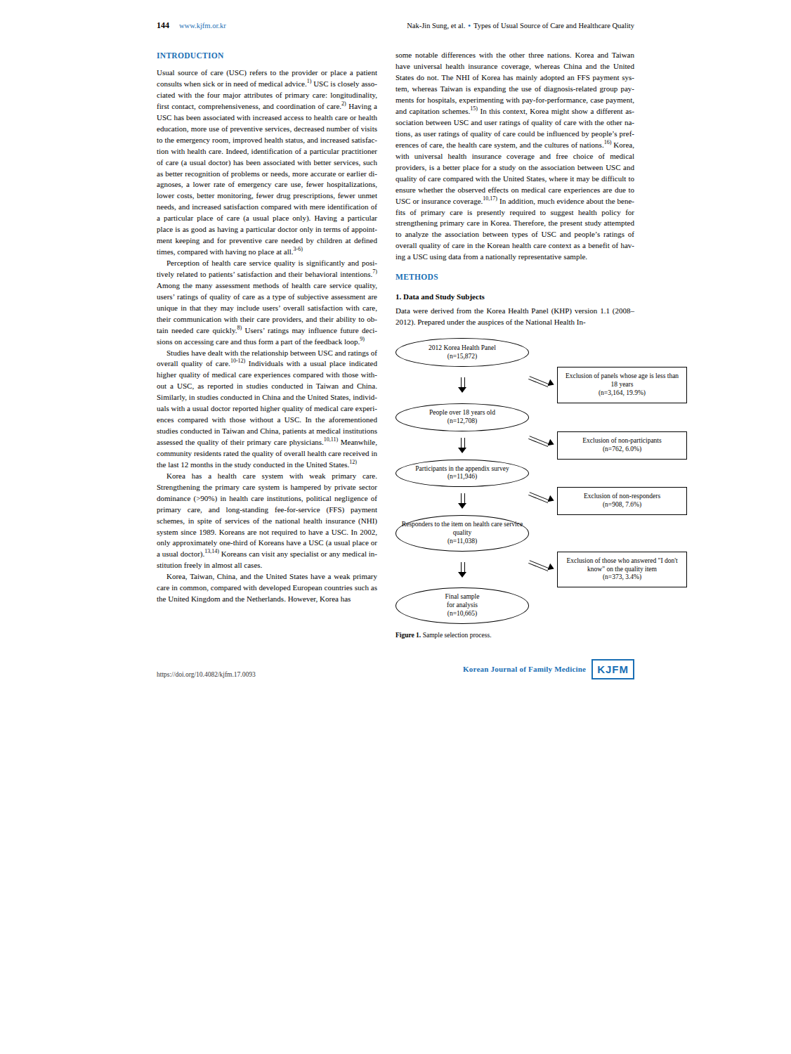144 www.kjfm.or.kr
Nak-Jin Sung, et al.•Types of Usual Source of Care and Healthcare Quality
Introduction
Usual source of care (USC) refers to the provider or place a patient consults when sick or in need of medical advice.1) USC is closely associated with the four major attributes of primary care: longitudinality, first contact, comprehensiveness, and coordination of care.2) Having a USC has been associated with increased access to health care or health education, more use of preventive services, decreased number of visits to the emergency room, improved health status, and increased satisfaction with health care. Indeed, identification of a particular practitioner of care (a usual doctor) has been associated with better services, such as better recognition of problems or needs, more accurate or earlier diagnoses, a lower rate of emergency care use, fewer hospitalizations, lower costs, better monitoring, fewer drug prescriptions, fewer unmet needs, and increased satisfaction compared with mere identification of a particular place of care (a usual place only). Having a particular place is as good as having a particular doctor only in terms of appointment keeping and for preventive care needed by children at defined times, compared with having no place at all.3-6)
Perception of health care service quality is significantly and positively related to patients’ satisfaction and their behavioral intentions.7) Among the many assessment methods of health care service quality, users’ ratings of quality of care as a type of subjective assessment are unique in that they may include users’ overall satisfaction with care, their communication with their care providers, and their ability to obtain needed care quickly.8) Users’ ratings may influence future decisions on accessing care and thus form a part of the feedback loop.9)
Studies have dealt with the relationship between USC and ratings of overall quality of care.10-12) Individuals with a usual place indicated higher quality of medical care experiences compared with those without a USC, as reported in studies conducted in Taiwan and China. Similarly, in studies conducted in China and the United States, individuals with a usual doctor reported higher quality of medical care experiences compared with those without a USC. In the aforementioned studies conducted in Taiwan and China, patients at medical institutions assessed the quality of their primary care physicians.10,11) Meanwhile, community residents rated the quality of overall health care received in the last 12 months in the study conducted in the United States.12)
Korea has a health care system with weak primary care. Strengthening the primary care system is hampered by private sector dominance (>90%) in health care institutions, political negligence of primary care, and long-standing fee-for-service (FFS) payment schemes, in spite of services of the national health insurance (NHI) system since 1989. Koreans are not required to have a USC. In 2002, only approximately one-third of Koreans have a USC (a usual place or a usual doctor).13,14) Koreans can visit any specialist or any medical institution freely in almost all cases.
Korea, Taiwan, China, and the United States have a weak primary care in common, compared with developed European countries such as the United Kingdom and the Netherlands. However, Korea has
some notable differences with the other three nations. Korea and Taiwan have universal health insurance coverage, whereas China and the United States do not. The NHI of Korea has mainly adopted an FFS payment system, whereas Taiwan is expanding the use of diagnosis-related group payments for hospitals, experimenting with pay-for-performance, case payment, and capitation schemes.15) In this context, Korea might show a different association between USC and user ratings of quality of care with the other nations, as user ratings of quality of care could be influenced by people’s preferences of care, the health care system, and the cultures of nations.16) Korea, with universal health insurance coverage and free choice of medical providers, is a better place for a study on the association between USC and quality of care compared with the United States, where it may be difficult to ensure whether the observed effects on medical care experiences are due to USC or insurance coverage.10,17) In addition, much evidence about the benefits of primary care is presently required to suggest health policy for strengthening primary care in Korea. Therefore, the present study attempted to analyze the association between types of USC and people’s ratings of overall quality of care in the Korean health care context as a benefit of having a USC using data from a nationally representative sample.
Methods
1. Data and Study Subjects
Data were derived from the Korea Health Panel (KHP) version 1.1 (2008–2012). Prepared under the auspices of the National Health In-
| 2012 Korea Health Panel (n=15,872) | | |
| | | Exclusion of panels whose age is less than 18 years (n=3,164, 19.9%) |
| People over 18 years old (n=12,708) | | |
| | | Exclusion of non-participants (n=762, 6.0%) |
| Participants in the appendix survey (n=11,946) | | |
| | | Exclusion of non-responders (n=908, 7.6%) |
| Responders to the item on health care service quality (n=11,038) | | |
| | | Exclusion of those who answered "I don't know" on the quality item (n=373, 3.4%) |
| Final sample for analysis (n=10,665) | | |
Figure 1. Sample selection process.
https://doi.org/10.4082/kjfm.17.0093
Korean Journal of Family Medicine KJFM